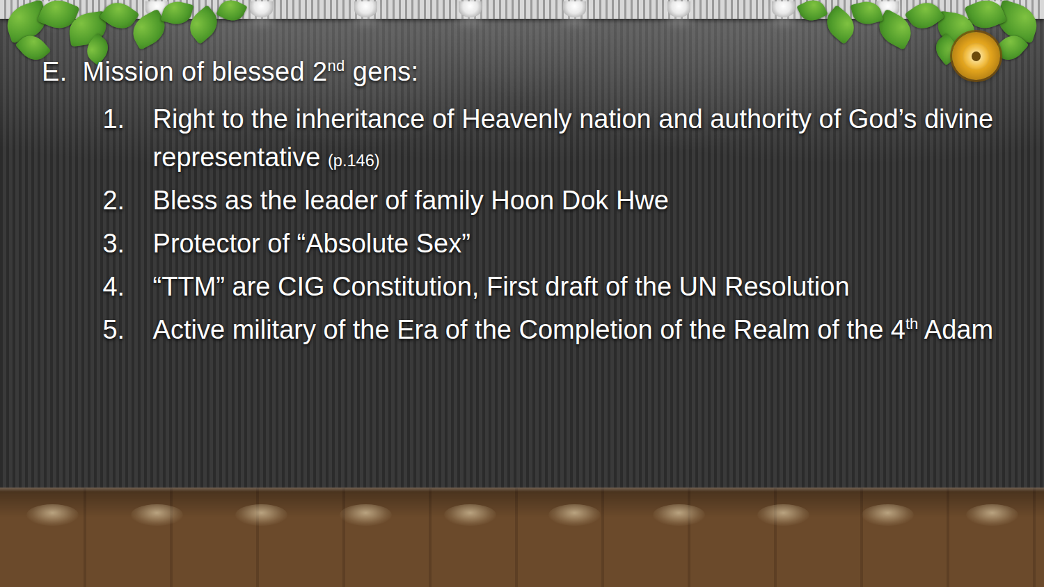E. Mission of blessed 2nd gens:
Right to the inheritance of Heavenly nation and authority of God’s divine representative (p.146)
Bless as the leader of family Hoon Dok Hwe
Protector of “Absolute Sex”
“TTM” are CIG Constitution, First draft of the UN Resolution
Active military of the Era of the Completion of the Realm of the 4th Adam